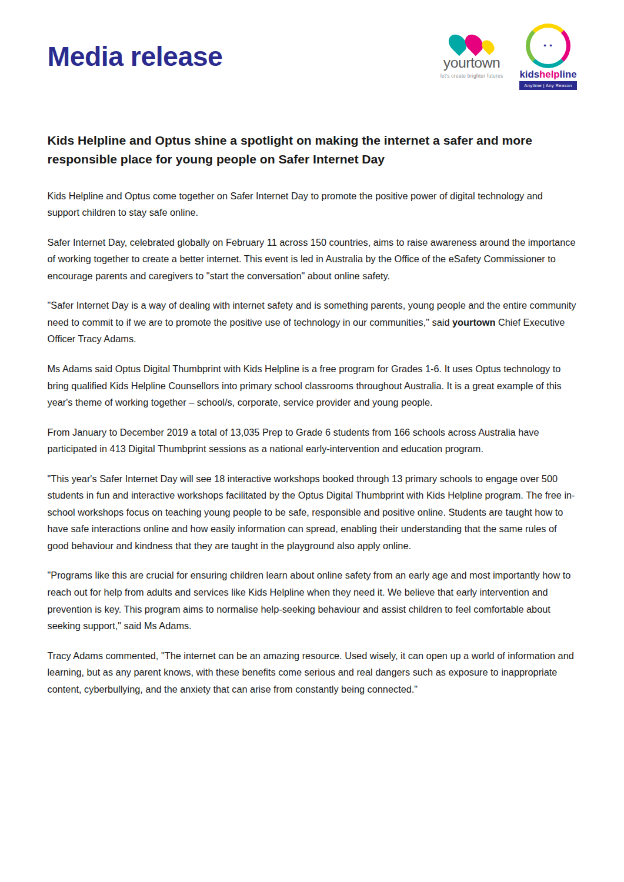Media release
yourtown
let's create brighter futures
• •
kids help line
Anytime | Any Reason
Kids Helpline and Optus shine a spotlight on making the internet a safer and more responsible place for young people on Safer Internet Day
Kids Helpline and Optus come together on Safer Internet Day to promote the positive power of digital technology and support children to stay safe online.
Safer Internet Day, celebrated globally on February 11 across 150 countries, aims to raise awareness around the importance of working together to create a better internet. This event is led in Australia by the Office of the eSafety Commissioner to encourage parents and caregivers to "start the conversation" about online safety.
"Safer Internet Day is a way of dealing with internet safety and is something parents, young people and the entire community need to commit to if we are to promote the positive use of technology in our communities," said yourtown Chief Executive Officer Tracy Adams.
Ms Adams said Optus Digital Thumbprint with Kids Helpline is a free program for Grades 1-6. It uses Optus technology to bring qualified Kids Helpline Counsellors into primary school classrooms throughout Australia. It is a great example of this year's theme of working together – school/s, corporate, service provider and young people.
From January to December 2019 a total of 13,035 Prep to Grade 6 students from 166 schools across Australia have participated in 413 Digital Thumbprint sessions as a national early-intervention and education program.
"This year's Safer Internet Day will see 18 interactive workshops booked through 13 primary schools to engage over 500 students in fun and interactive workshops facilitated by the Optus Digital Thumbprint with Kids Helpline program. The free in-school workshops focus on teaching young people to be safe, responsible and positive online. Students are taught how to have safe interactions online and how easily information can spread, enabling their understanding that the same rules of good behaviour and kindness that they are taught in the playground also apply online.
"Programs like this are crucial for ensuring children learn about online safety from an early age and most importantly how to reach out for help from adults and services like Kids Helpline when they need it. We believe that early intervention and prevention is key. This program aims to normalise help-seeking behaviour and assist children to feel comfortable about seeking support," said Ms Adams.
Tracy Adams commented, "The internet can be an amazing resource. Used wisely, it can open up a world of information and learning, but as any parent knows, with these benefits come serious and real dangers such as exposure to inappropriate content, cyberbullying, and the anxiety that can arise from constantly being connected."